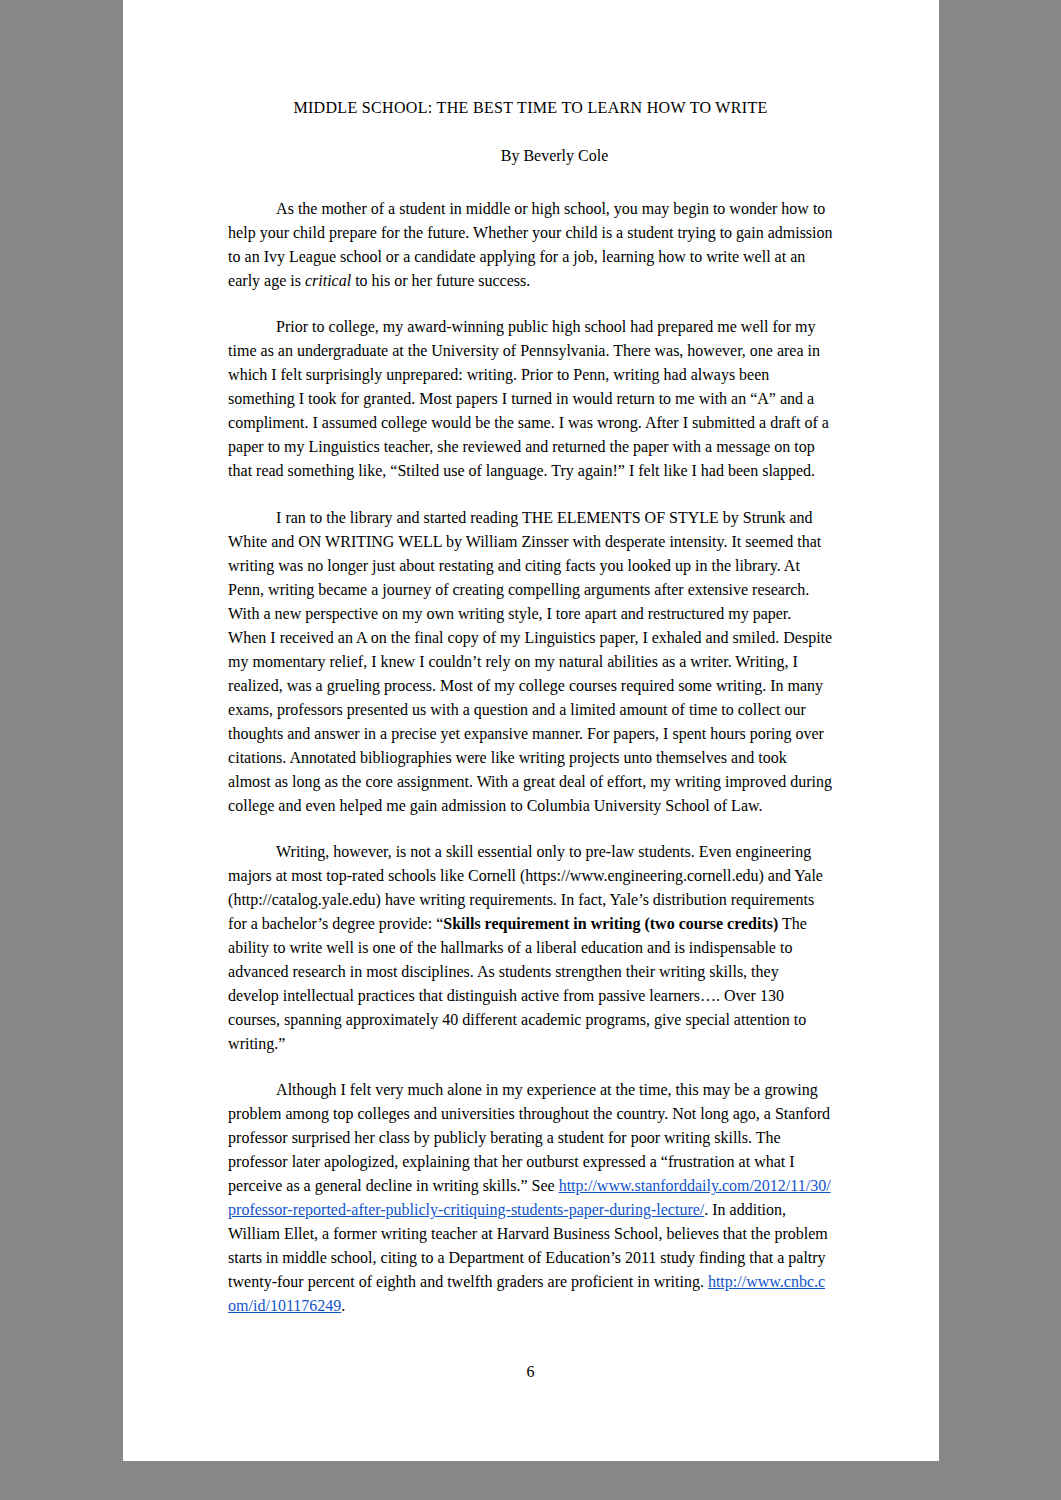Middle School: The Best Time to Learn How to Write
By Beverly Cole
As the mother of a student in middle or high school, you may begin to wonder how to help your child prepare for the future. Whether your child is a student trying to gain admission to an Ivy League school or a candidate applying for a job, learning how to write well at an early age is critical to his or her future success.
Prior to college, my award-winning public high school had prepared me well for my time as an undergraduate at the University of Pennsylvania. There was, however, one area in which I felt surprisingly unprepared: writing. Prior to Penn, writing had always been something I took for granted. Most papers I turned in would return to me with an “A” and a compliment. I assumed college would be the same. I was wrong. After I submitted a draft of a paper to my Linguistics teacher, she reviewed and returned the paper with a message on top that read something like, “Stilted use of language. Try again!” I felt like I had been slapped.
I ran to the library and started reading THE ELEMENTS OF STYLE by Strunk and White and ON WRITING WELL by William Zinsser with desperate intensity. It seemed that writing was no longer just about restating and citing facts you looked up in the library. At Penn, writing became a journey of creating compelling arguments after extensive research. With a new perspective on my own writing style, I tore apart and restructured my paper. When I received an A on the final copy of my Linguistics paper, I exhaled and smiled. Despite my momentary relief, I knew I couldn’t rely on my natural abilities as a writer. Writing, I realized, was a grueling process. Most of my college courses required some writing. In many exams, professors presented us with a question and a limited amount of time to collect our thoughts and answer in a precise yet expansive manner. For papers, I spent hours poring over citations. Annotated bibliographies were like writing projects unto themselves and took almost as long as the core assignment. With a great deal of effort, my writing improved during college and even helped me gain admission to Columbia University School of Law.
Writing, however, is not a skill essential only to pre-law students. Even engineering majors at most top-rated schools like Cornell (https://www.engineering.cornell.edu) and Yale (http://catalog.yale.edu) have writing requirements. In fact, Yale’s distribution requirements for a bachelor’s degree provide: “Skills requirement in writing (two course credits) The ability to write well is one of the hallmarks of a liberal education and is indispensable to advanced research in most disciplines. As students strengthen their writing skills, they develop intellectual practices that distinguish active from passive learners…. Over 130 courses, spanning approximately 40 different academic programs, give special attention to writing.”
Although I felt very much alone in my experience at the time, this may be a growing problem among top colleges and universities throughout the country. Not long ago, a Stanford professor surprised her class by publicly berating a student for poor writing skills. The professor later apologized, explaining that her outburst expressed a “frustration at what I perceive as a general decline in writing skills.” See http://www.stanforddaily.com/2012/11/30/professor-reported-after-publicly-critiquing-students-paper-during-lecture/. In addition, William Ellet, a former writing teacher at Harvard Business School, believes that the problem starts in middle school, citing to a Department of Education’s 2011 study finding that a paltry twenty-four percent of eighth and twelfth graders are proficient in writing. http://www.cnbc.com/id/101176249.
6